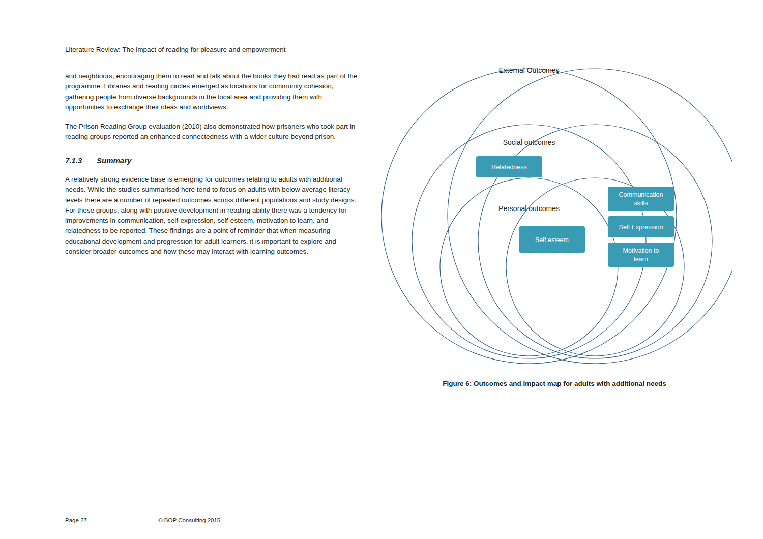Literature Review: The impact of reading for pleasure and empowerment
and neighbours, encouraging them to read and talk about the books they had read as part of the programme. Libraries and reading circles emerged as locations for community cohesion, gathering people from diverse backgrounds in the local area and providing them with opportunities to exchange their ideas and worldviews.
The Prison Reading Group evaluation (2010) also demonstrated how prisoners who took part in reading groups reported an enhanced connectedness with a wider culture beyond prison.
7.1.3 Summary
A relatively strong evidence base is emerging for outcomes relating to adults with additional needs. While the studies summarised here tend to focus on adults with below average literacy levels there are a number of repeated outcomes across different populations and study designs. For these groups, along with positive development in reading ability there was a tendency for improvements in communication, self-expression, self-esteem, motivation to learn, and relatedness to be reported. These findings are a point of reminder that when measuring educational development and progression for adult learners, it is important to explore and consider broader outcomes and how these may interact with learning outcomes.
External Outcomes Social outcomes Personal outcomes Relatedness Self esteem Communication skills Self Expression Motivation to learn
Figure 6: Outcomes and impact map for adults with additional needs
Page 27 © BOP Consulting 2015